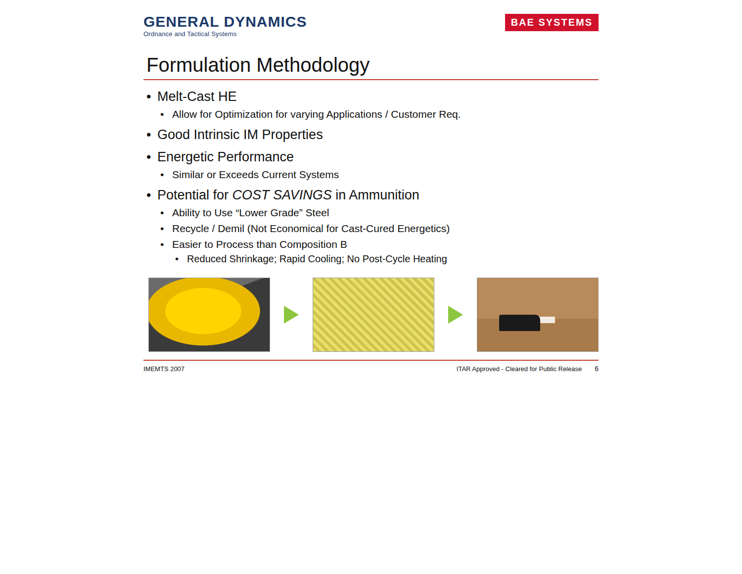GENERAL DYNAMICS
Ordnance and Tactical Systems
BAE SYSTEMS
Formulation Methodology
Melt-Cast HE
Allow for Optimization for varying Applications / Customer Req.
Good Intrinsic IM Properties
Energetic Performance
Similar or Exceeds Current Systems
Potential for COST SAVINGS in Ammunition
Ability to Use “Lower Grade” Steel
Recycle / Demil (Not Economical for Cast-Cured Energetics)
Easier to Process than Composition B
Reduced Shrinkage; Rapid Cooling; No Post-Cycle Heating
IMEMTS 2007
ITAR Approved - Cleared for Public Release
6